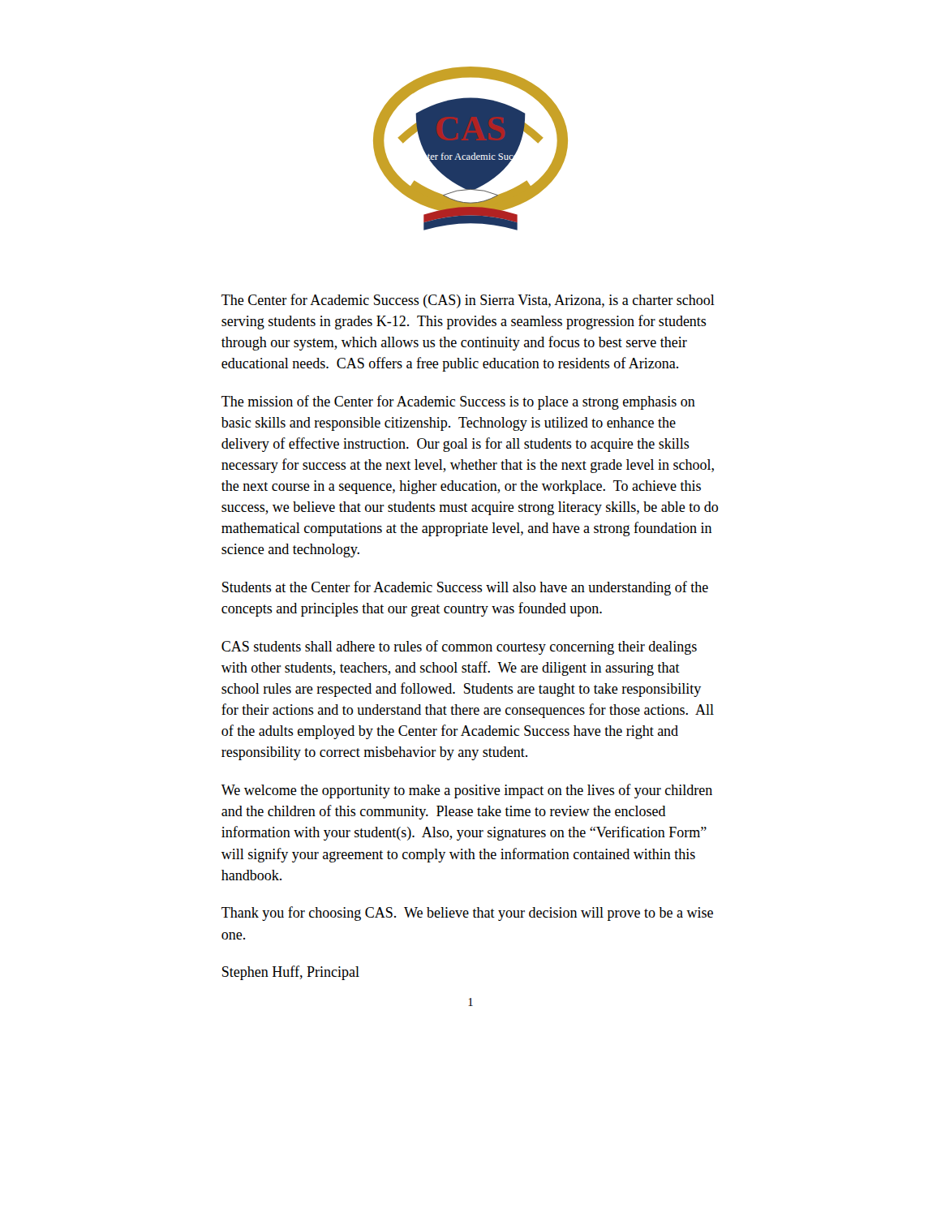The Center for Academic Success (CAS) in Sierra Vista, Arizona, is a charter school serving students in grades K-12. This provides a seamless progression for students through our system, which allows us the continuity and focus to best serve their educational needs. CAS offers a free public education to residents of Arizona.
The mission of the Center for Academic Success is to place a strong emphasis on basic skills and responsible citizenship. Technology is utilized to enhance the delivery of effective instruction. Our goal is for all students to acquire the skills necessary for success at the next level, whether that is the next grade level in school, the next course in a sequence, higher education, or the workplace. To achieve this success, we believe that our students must acquire strong literacy skills, be able to do mathematical computations at the appropriate level, and have a strong foundation in science and technology.
Students at the Center for Academic Success will also have an understanding of the concepts and principles that our great country was founded upon.
CAS students shall adhere to rules of common courtesy concerning their dealings with other students, teachers, and school staff. We are diligent in assuring that school rules are respected and followed. Students are taught to take responsibility for their actions and to understand that there are consequences for those actions. All of the adults employed by the Center for Academic Success have the right and responsibility to correct misbehavior by any student.
We welcome the opportunity to make a positive impact on the lives of your children and the children of this community. Please take time to review the enclosed information with your student(s). Also, your signatures on the “Verification Form” will signify your agreement to comply with the information contained within this handbook.
Thank you for choosing CAS. We believe that your decision will prove to be a wise one.
Stephen Huff, Principal
1